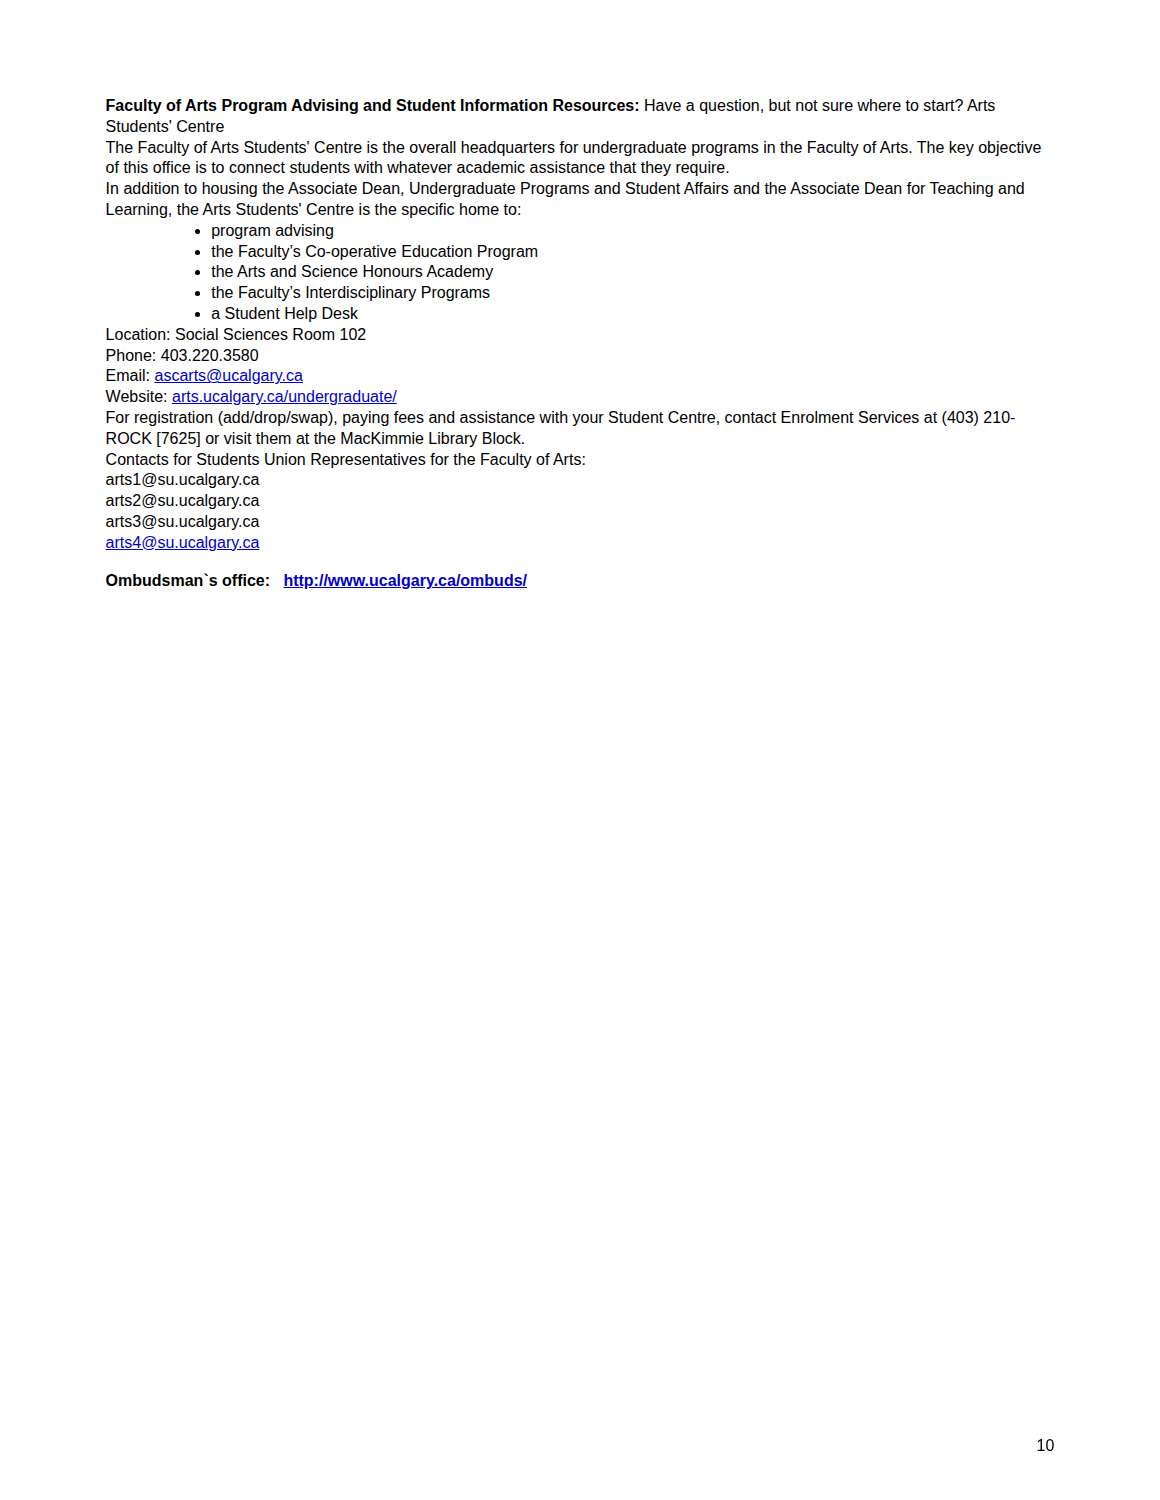Faculty of Arts Program Advising and Student Information Resources: Have a question, but not sure where to start? Arts Students' Centre
The Faculty of Arts Students' Centre is the overall headquarters for undergraduate programs in the Faculty of Arts. The key objective of this office is to connect students with whatever academic assistance that they require.
In addition to housing the Associate Dean, Undergraduate Programs and Student Affairs and the Associate Dean for Teaching and Learning, the Arts Students' Centre is the specific home to:
program advising
the Faculty’s Co-operative Education Program
the Arts and Science Honours Academy
the Faculty’s Interdisciplinary Programs
a Student Help Desk
Location: Social Sciences Room 102
Phone: 403.220.3580
Email: ascarts@ucalgary.ca
Website: arts.ucalgary.ca/undergraduate/
For registration (add/drop/swap), paying fees and assistance with your Student Centre, contact Enrolment Services at (403) 210-ROCK [7625] or visit them at the MacKimmie Library Block.
Contacts for Students Union Representatives for the Faculty of Arts:
arts1@su.ucalgary.ca
arts2@su.ucalgary.ca
arts3@su.ucalgary.ca
arts4@su.ucalgary.ca
Ombudsman`s office: http://www.ucalgary.ca/ombuds/
10